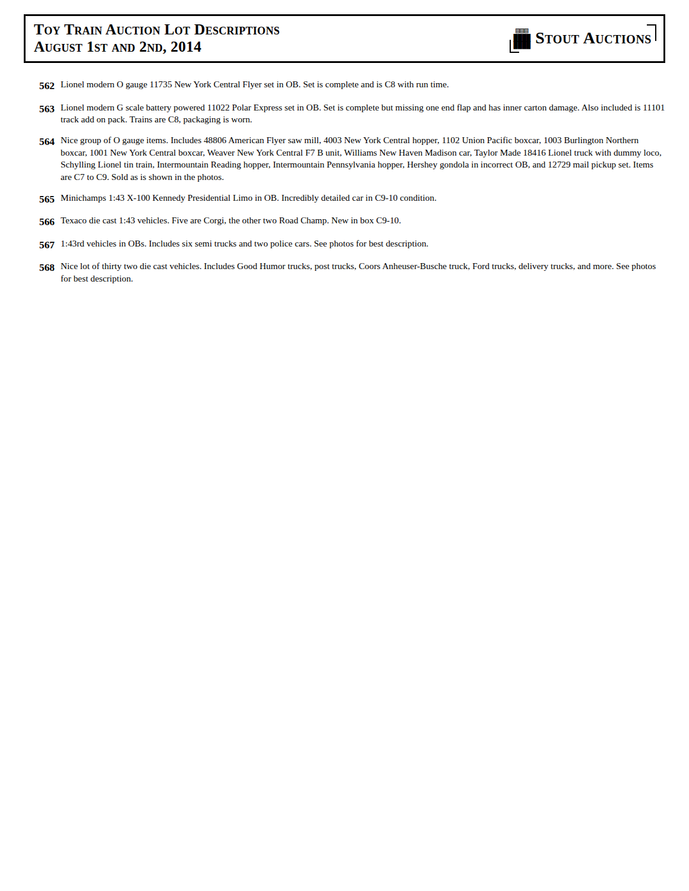Toy Train Auction Lot Descriptions
August 1st and 2nd, 2014
▤▤▤ ████ ████
Stout Auctions
562
Lionel modern O gauge 11735 New York Central Flyer set in OB. Set is complete and is C8 with run time.
563
Lionel modern G scale battery powered 11022 Polar Express set in OB. Set is complete but missing one end flap and has inner carton damage. Also included is 11101 track add on pack. Trains are C8, packaging is worn.
564
Nice group of O gauge items. Includes 48806 American Flyer saw mill, 4003 New York Central hopper, 1102 Union Pacific boxcar, 1003 Burlington Northern boxcar, 1001 New York Central boxcar, Weaver New York Central F7 B unit, Williams New Haven Madison car, Taylor Made 18416 Lionel truck with dummy loco, Schylling Lionel tin train, Intermountain Reading hopper, Intermountain Pennsylvania hopper, Hershey gondola in incorrect OB, and 12729 mail pickup set. Items are C7 to C9. Sold as is shown in the photos.
565
Minichamps 1:43 X-100 Kennedy Presidential Limo in OB. Incredibly detailed car in C9-10 condition.
566
Texaco die cast 1:43 vehicles. Five are Corgi, the other two Road Champ. New in box C9-10.
567
1:43rd vehicles in OBs. Includes six semi trucks and two police cars. See photos for best description.
568
Nice lot of thirty two die cast vehicles. Includes Good Humor trucks, post trucks, Coors Anheuser-Busche truck, Ford trucks, delivery trucks, and more. See photos for best description.